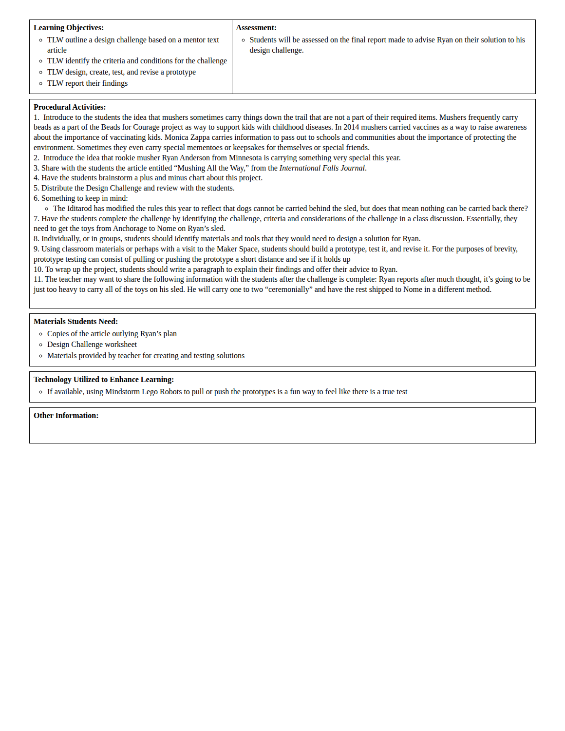| Learning Objectives: TLW outline a design challenge based on a mentor text article TLW identify the criteria and conditions for the challenge TLW design, create, test, and revise a prototype TLW report their findings | Assessment: Students will be assessed on the final report made to advise Ryan on their solution to his design challenge. |
| Procedural Activities: 1. Introduce to the students the idea that mushers sometimes carry things down the trail that are not a part of their required items. Mushers frequently carry beads as a part of the Beads for Courage project as way to support kids with childhood diseases. In 2014 mushers carried vaccines as a way to raise awareness about the importance of vaccinating kids. Monica Zappa carries information to pass out to schools and communities about the importance of protecting the environment. Sometimes they even carry special mementoes or keepsakes for themselves or special friends. 2. Introduce the idea that rookie musher Ryan Anderson from Minnesota is carrying something very special this year. 3. Share with the students the article entitled “Mushing All the Way,” from the International Falls Journal . 4. Have the students brainstorm a plus and minus chart about this project. 5. Distribute the Design Challenge and review with the students. 6. Something to keep in mind: The Iditarod has modified the rules this year to reflect that dogs cannot be carried behind the sled, but does that mean nothing can be carried back there? 7. Have the students complete the challenge by identifying the challenge, criteria and considerations of the challenge in a class discussion. Essentially, they need to get the toys from Anchorage to Nome on Ryan’s sled. 8. Individually, or in groups, students should identify materials and tools that they would need to design a solution for Ryan. 9. Using classroom materials or perhaps with a visit to the Maker Space, students should build a prototype, test it, and revise it. For the purposes of brevity, prototype testing can consist of pulling or pushing the prototype a short distance and see if it holds up 10. To wrap up the project, students should write a paragraph to explain their findings and offer their advice to Ryan. 11. The teacher may want to share the following information with the students after the challenge is complete: Ryan reports after much thought, it’s going to be just too heavy to carry all of the toys on his sled. He will carry one to two “ceremonially” and have the rest shipped to Nome in a different method. |
| Materials Students Need: Copies of the article outlying Ryan’s plan Design Challenge worksheet Materials provided by teacher for creating and testing solutions |
| Technology Utilized to Enhance Learning: If available, using Mindstorm Lego Robots to pull or push the prototypes is a fun way to feel like there is a true test |
| Other Information: |